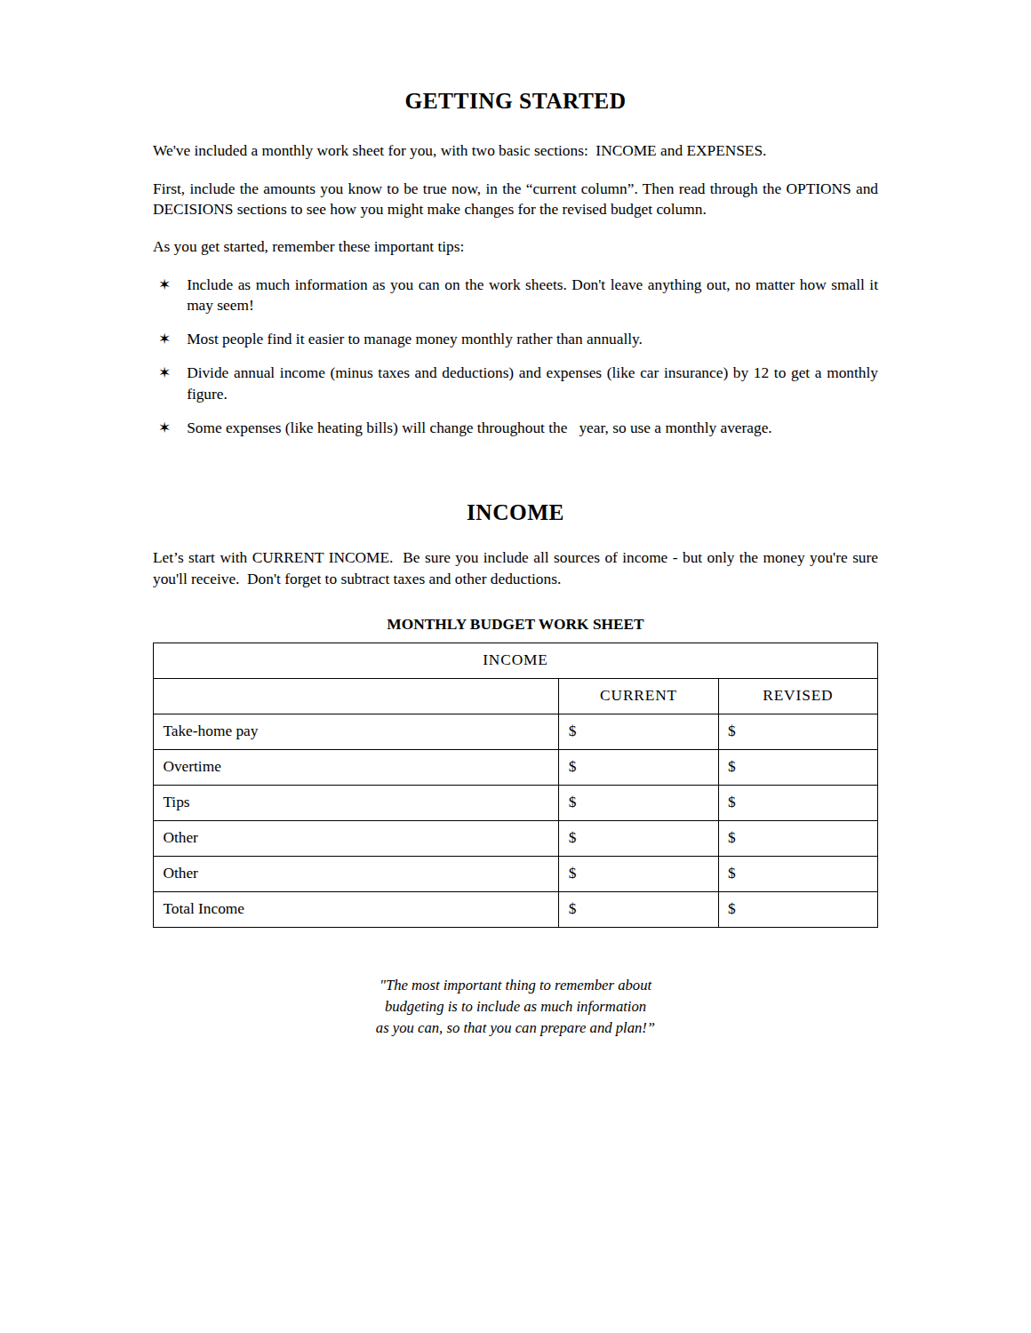GETTING STARTED
We've included a monthly work sheet for you, with two basic sections: INCOME and EXPENSES.
First, include the amounts you know to be true now, in the “current column”. Then read through the OPTIONS and DECISIONS sections to see how you might make changes for the revised budget column.
As you get started, remember these important tips:
Include as much information as you can on the work sheets. Don't leave anything out, no matter how small it may seem!
Most people find it easier to manage money monthly rather than annually.
Divide annual income (minus taxes and deductions) and expenses (like car insurance) by 12 to get a monthly figure.
Some expenses (like heating bills) will change throughout the year, so use a monthly average.
INCOME
Let’s start with CURRENT INCOME. Be sure you include all sources of income - but only the money you're sure you'll receive. Don't forget to subtract taxes and other deductions.
MONTHLY BUDGET WORK SHEET
| INCOME |
| --- |
| | CURRENT | REVISED |
| Take-home pay | $ | $ |
| Overtime | $ | $ |
| Tips | $ | $ |
| Other | $ | $ |
| Other | $ | $ |
| Total Income | $ | $ |
"The most important thing to remember about
budgeting is to include as much information
as you can, so that you can prepare and plan!”